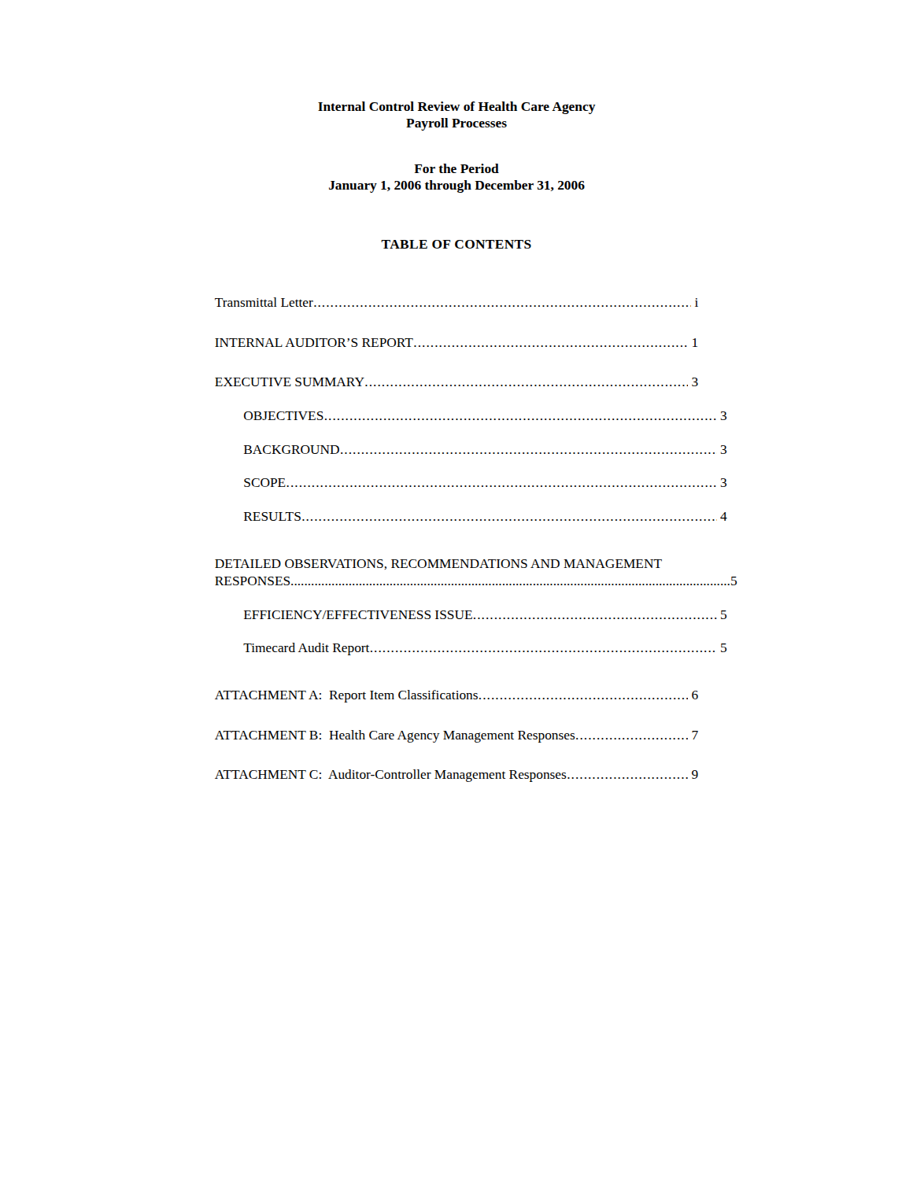Internal Control Review of Health Care Agency
Payroll Processes
For the Period
January 1, 2006 through December 31, 2006
TABLE OF CONTENTS
Transmittal Letter ........................................................................................................................... i
INTERNAL AUDITOR’S REPORT ........................................................................................... 1
EXECUTIVE SUMMARY ......................................................................................................... 3
OBJECTIVES ............................................................................................................. 3
BACKGROUND ......................................................................................................... 3
SCOPE ....................................................................................................................... 3
RESULTS ................................................................................................................... 4
DETAILED OBSERVATIONS, RECOMMENDATIONS AND MANAGEMENT RESPONSES ................................................................................................................................. 5
EFFICIENCY/EFFECTIVENESS ISSUE ........................................................................... 5
Timecard Audit Report ......................................................................................... 5
ATTACHMENT A: Report Item Classifications ........................................................................ 6
ATTACHMENT B: Health Care Agency Management Responses ............................................. 7
ATTACHMENT C: Auditor-Controller Management Responses ................................................ 9